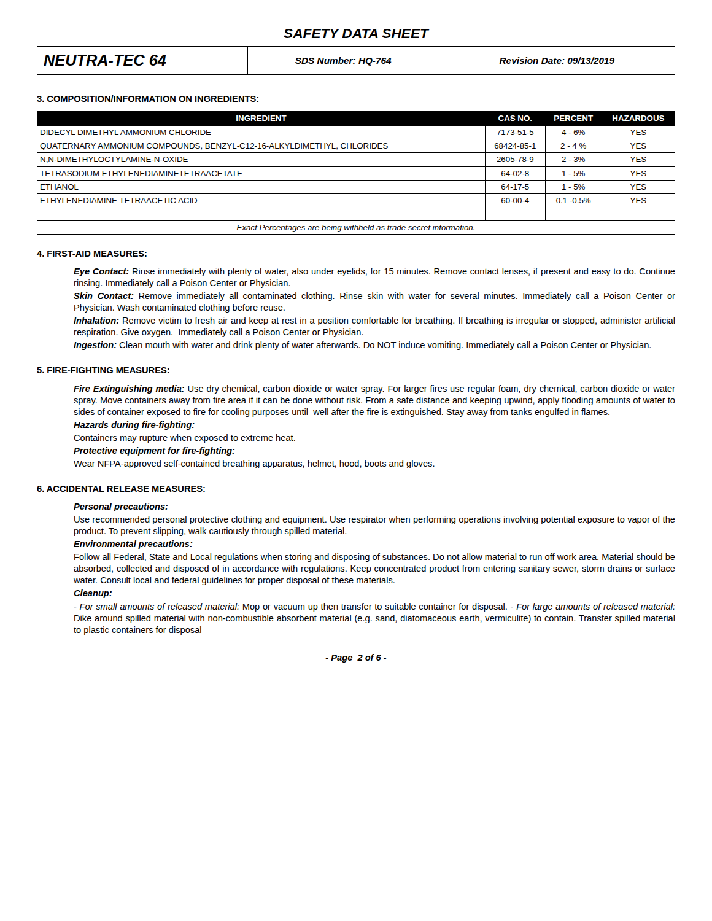SAFETY DATA SHEET
| NEUTRA-TEC 64 | SDS Number: HQ-764 | Revision Date: 09/13/2019 |
3. COMPOSITION/INFORMATION ON INGREDIENTS:
| INGREDIENT | CAS NO. | PERCENT | HAZARDOUS |
| --- | --- | --- | --- |
| DIDECYL DIMETHYL AMMONIUM CHLORIDE | 7173-51-5 | 4 - 6% | YES |
| QUATERNARY AMMONIUM COMPOUNDS, BENZYL-C12-16-ALKYLDIMETHYL, CHLORIDES | 68424-85-1 | 2 - 4 % | YES |
| N,N-DIMETHYLOCTYLAMINE-N-OXIDE | 2605-78-9 | 2 - 3% | YES |
| TETRASODIUM ETHYLENEDIAMINETETRAACETATE | 64-02-8 | 1 - 5% | YES |
| ETHANOL | 64-17-5 | 1 - 5% | YES |
| ETHYLENEDIAMINE TETRAACETIC ACID | 60-00-4 | 0.1 -0.5% | YES |
| Exact Percentages are being withheld as trade secret information. |
4. FIRST-AID MEASURES:
Eye Contact: Rinse immediately with plenty of water, also under eyelids, for 15 minutes. Remove contact lenses, if present and easy to do. Continue rinsing. Immediately call a Poison Center or Physician.
Skin Contact: Remove immediately all contaminated clothing. Rinse skin with water for several minutes. Immediately call a Poison Center or Physician. Wash contaminated clothing before reuse.
Inhalation: Remove victim to fresh air and keep at rest in a position comfortable for breathing. If breathing is irregular or stopped, administer artificial respiration. Give oxygen. Immediately call a Poison Center or Physician.
Ingestion: Clean mouth with water and drink plenty of water afterwards. Do NOT induce vomiting. Immediately call a Poison Center or Physician.
5. FIRE-FIGHTING MEASURES:
Fire Extinguishing media: Use dry chemical, carbon dioxide or water spray. For larger fires use regular foam, dry chemical, carbon dioxide or water spray. Move containers away from fire area if it can be done without risk. From a safe distance and keeping upwind, apply flooding amounts of water to sides of container exposed to fire for cooling purposes until well after the fire is extinguished. Stay away from tanks engulfed in flames.
Hazards during fire-fighting:
Containers may rupture when exposed to extreme heat.
Protective equipment for fire-fighting:
Wear NFPA-approved self-contained breathing apparatus, helmet, hood, boots and gloves.
6. ACCIDENTAL RELEASE MEASURES:
Personal precautions:
Use recommended personal protective clothing and equipment. Use respirator when performing operations involving potential exposure to vapor of the product. To prevent slipping, walk cautiously through spilled material.
Environmental precautions:
Follow all Federal, State and Local regulations when storing and disposing of substances. Do not allow material to run off work area. Material should be absorbed, collected and disposed of in accordance with regulations. Keep concentrated product from entering sanitary sewer, storm drains or surface water. Consult local and federal guidelines for proper disposal of these materials.
Cleanup:
- For small amounts of released material: Mop or vacuum up then transfer to suitable container for disposal. - For large amounts of released material: Dike around spilled material with non-combustible absorbent material (e.g. sand, diatomaceous earth, vermiculite) to contain. Transfer spilled material to plastic containers for disposal
- Page 2 of 6 -